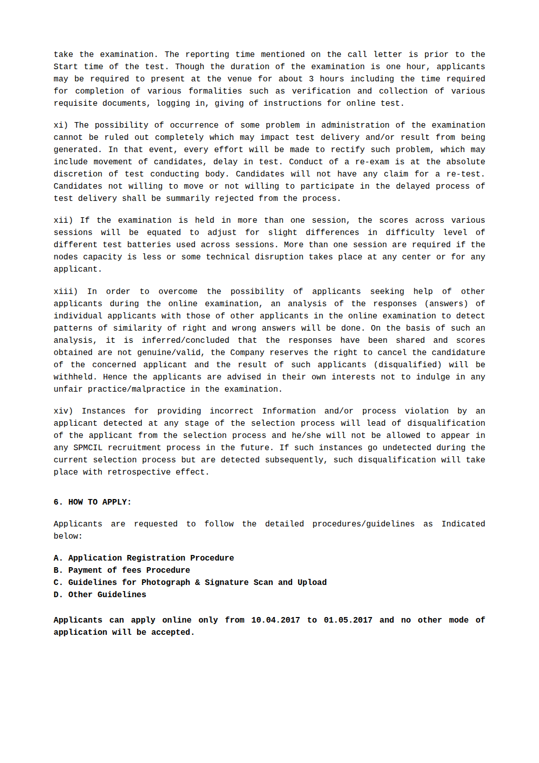take the examination. The reporting time mentioned on the call letter is prior to the Start time of the test. Though the duration of the examination is one hour, applicants may be required to present at the venue for about 3 hours including the time required for completion of various formalities such as verification and collection of various requisite documents, logging in, giving of instructions for online test.
xi) The possibility of occurrence of some problem in administration of the examination cannot be ruled out completely which may impact test delivery and/or result from being generated. In that event, every effort will be made to rectify such problem, which may include movement of candidates, delay in test. Conduct of a re-exam is at the absolute discretion of test conducting body. Candidates will not have any claim for a re-test. Candidates not willing to move or not willing to participate in the delayed process of test delivery shall be summarily rejected from the process.
xii) If the examination is held in more than one session, the scores across various sessions will be equated to adjust for slight differences in difficulty level of different test batteries used across sessions. More than one session are required if the nodes capacity is less or some technical disruption takes place at any center or for any applicant.
xiii) In order to overcome the possibility of applicants seeking help of other applicants during the online examination, an analysis of the responses (answers) of individual applicants with those of other applicants in the online examination to detect patterns of similarity of right and wrong answers will be done. On the basis of such an analysis, it is inferred/concluded that the responses have been shared and scores obtained are not genuine/valid, the Company reserves the right to cancel the candidature of the concerned applicant and the result of such applicants (disqualified) will be withheld. Hence the applicants are advised in their own interests not to indulge in any unfair practice/malpractice in the examination.
xiv) Instances for providing incorrect Information and/or process violation by an applicant detected at any stage of the selection process will lead of disqualification of the applicant from the selection process and he/she will not be allowed to appear in any SPMCIL recruitment process in the future. If such instances go undetected during the current selection process but are detected subsequently, such disqualification will take place with retrospective effect.
6. HOW TO APPLY:
Applicants are requested to follow the detailed procedures/guidelines as Indicated below:
A. Application Registration Procedure
B. Payment of fees Procedure
C. Guidelines for Photograph & Signature Scan and Upload
D. Other Guidelines
Applicants can apply online only from 10.04.2017 to 01.05.2017 and no other mode of application will be accepted.